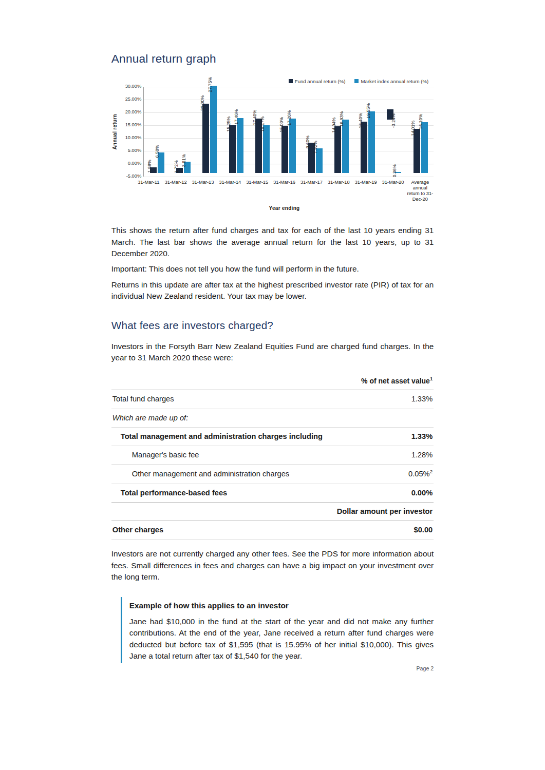Annual return graph
Fund annual return (%) Market index annual return (%)
Annual return
30.00%
25.00%
20.00%
15.00%
10.00%
5.00%
0.00%
-5.00%
1.88%
6.58%
1.72%
3.61%
22.00%
27.75%
15.25%
17.46%
17.40%
15.17%
15.00%
17.26%
9.60%
7.92%
14.94%
16.93%
16.40%
19.55%
-3.24%
0.36%
14.01%
16.10%
31-Mar-11
31-Mar-12
31-Mar-13
31-Mar-14
31-Mar-15
31-Mar-16
31-Mar-17
31-Mar-18
31-Mar-19
31-Mar-20
Average annual
return to 31-
Dec-20
Year ending
This shows the return after fund charges and tax for each of the last 10 years ending 31 March. The last bar shows the average annual return for the last 10 years, up to 31 December 2020.
Important: This does not tell you how the fund will perform in the future.
Returns in this update are after tax at the highest prescribed investor rate (PIR) of tax for an individual New Zealand resident. Your tax may be lower.
What fees are investors charged?
Investors in the Forsyth Barr New Zealand Equities Fund are charged fund charges. In the year to 31 March 2020 these were:
| | % of net asset value 1 |
| --- | --- |
| Total fund charges | 1.33% |
| Which are made up of: | |
| Total management and administration charges including | 1.33% |
| Manager's basic fee | 1.28% |
| Other management and administration charges | 0.05% 2 |
| Total performance-based fees | 0.00% |
| | Dollar amount per investor |
| Other charges | $0.00 |
Investors are not currently charged any other fees. See the PDS for more information about fees. Small differences in fees and charges can have a big impact on your investment over the long term.
Example of how this applies to an investor
Jane had $10,000 in the fund at the start of the year and did not make any further contributions. At the end of the year, Jane received a return after fund charges were deducted but before tax of $1,595 (that is 15.95% of her initial $10,000). This gives Jane a total return after tax of $1,540 for the year.
Page 2